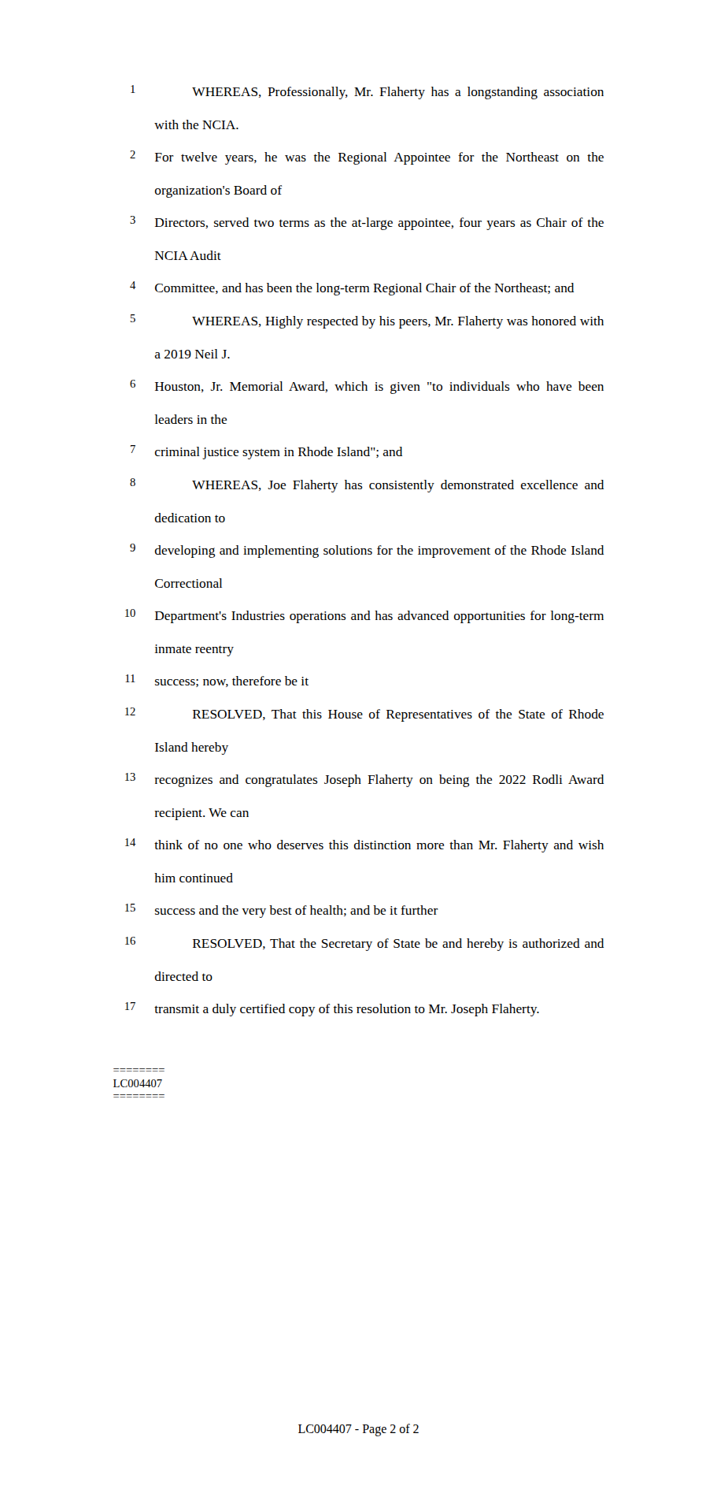WHEREAS, Professionally, Mr. Flaherty has a longstanding association with the NCIA.
For twelve years, he was the Regional Appointee for the Northeast on the organization's Board of
Directors, served two terms as the at-large appointee, four years as Chair of the NCIA Audit
Committee, and has been the long-term Regional Chair of the Northeast; and
WHEREAS, Highly respected by his peers, Mr. Flaherty was honored with a 2019 Neil J.
Houston, Jr. Memorial Award, which is given "to individuals who have been leaders in the
criminal justice system in Rhode Island"; and
WHEREAS, Joe Flaherty has consistently demonstrated excellence and dedication to
developing and implementing solutions for the improvement of the Rhode Island Correctional
Department's Industries operations and has advanced opportunities for long-term inmate reentry
success; now, therefore be it
RESOLVED, That this House of Representatives of the State of Rhode Island hereby
recognizes and congratulates Joseph Flaherty on being the 2022 Rodli Award recipient. We can
think of no one who deserves this distinction more than Mr. Flaherty and wish him continued
success and the very best of health; and be it further
RESOLVED, That the Secretary of State be and hereby is authorized and directed to
transmit a duly certified copy of this resolution to Mr. Joseph Flaherty.
========
LC004407
========
LC004407 - Page 2 of 2